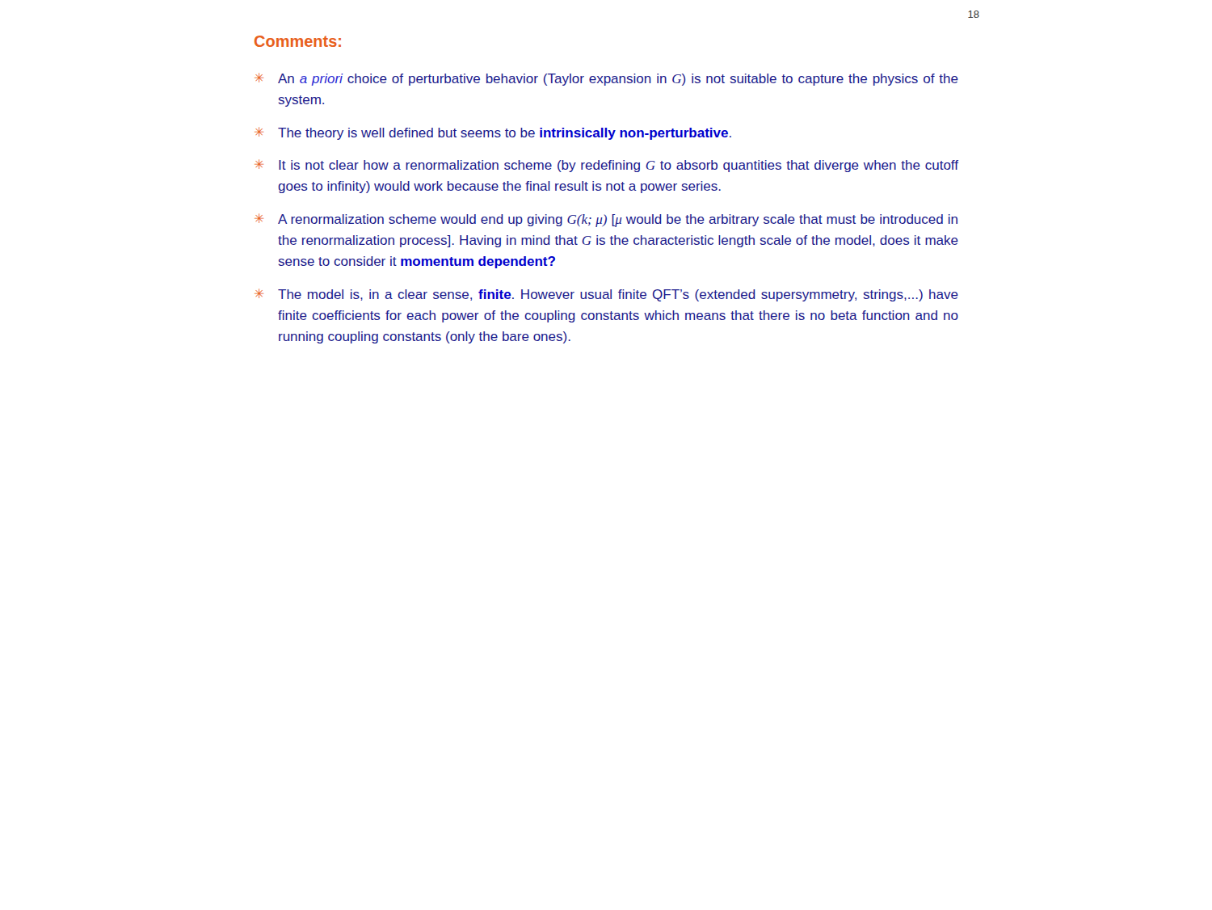18
Comments:
An a priori choice of perturbative behavior (Taylor expansion in G) is not suitable to capture the physics of the system.
The theory is well defined but seems to be intrinsically non-perturbative.
It is not clear how a renormalization scheme (by redefining G to absorb quantities that diverge when the cutoff goes to infinity) would work because the final result is not a power series.
A renormalization scheme would end up giving G(k; μ) [μ would be the arbitrary scale that must be introduced in the renormalization process]. Having in mind that G is the characteristic length scale of the model, does it make sense to consider it momentum dependent?
The model is, in a clear sense, finite. However usual finite QFT’s (exten­ded supersymmetry, strings,...) have finite coefficients for each power of the coupling constants which means that there is no beta function and no running coupling constants (only the bare ones).